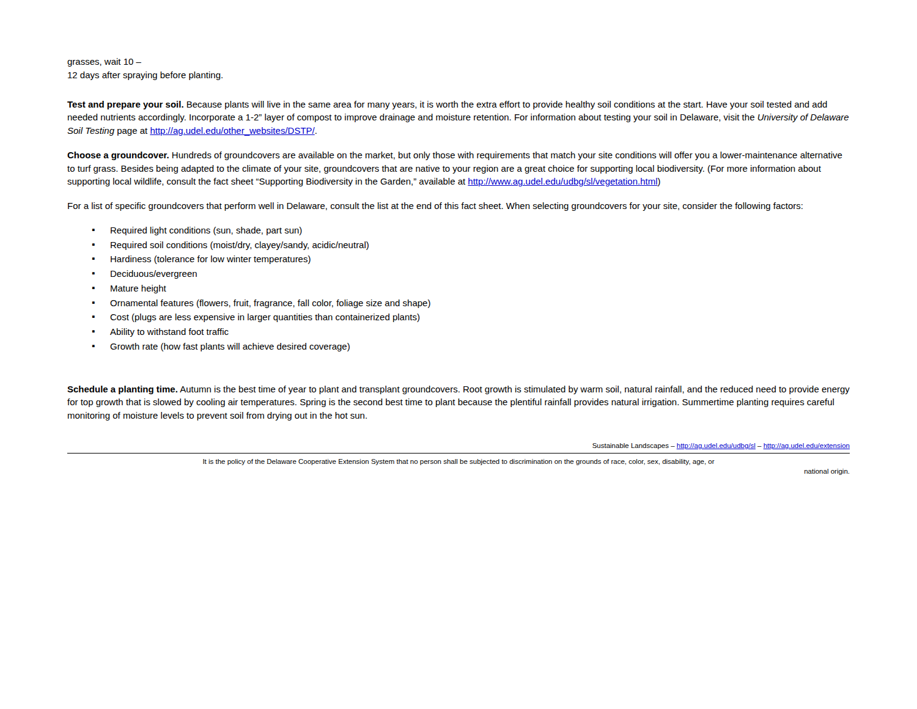grasses, wait 10 –
12 days after spraying before planting.
Test and prepare your soil. Because plants will live in the same area for many years, it is worth the extra effort to provide healthy soil conditions at the start. Have your soil tested and add needed nutrients accordingly. Incorporate a 1-2” layer of compost to improve drainage and moisture retention. For information about testing your soil in Delaware, visit the University of Delaware Soil Testing page at http://ag.udel.edu/other_websites/DSTP/.
Choose a groundcover. Hundreds of groundcovers are available on the market, but only those with requirements that match your site conditions will offer you a lower-maintenance alternative to turf grass. Besides being adapted to the climate of your site, groundcovers that are native to your region are a great choice for supporting local biodiversity. (For more information about supporting local wildlife, consult the fact sheet “Supporting Biodiversity in the Garden,” available at http://www.ag.udel.edu/udbg/sl/vegetation.html)
For a list of specific groundcovers that perform well in Delaware, consult the list at the end of this fact sheet. When selecting groundcovers for your site, consider the following factors:
Required light conditions (sun, shade, part sun)
Required soil conditions (moist/dry, clayey/sandy, acidic/neutral)
Hardiness (tolerance for low winter temperatures)
Deciduous/evergreen
Mature height
Ornamental features (flowers, fruit, fragrance, fall color, foliage size and shape)
Cost (plugs are less expensive in larger quantities than containerized plants)
Ability to withstand foot traffic
Growth rate (how fast plants will achieve desired coverage)
Schedule a planting time. Autumn is the best time of year to plant and transplant groundcovers. Root growth is stimulated by warm soil, natural rainfall, and the reduced need to provide energy for top growth that is slowed by cooling air temperatures. Spring is the second best time to plant because the plentiful rainfall provides natural irrigation. Summertime planting requires careful monitoring of moisture levels to prevent soil from drying out in the hot sun.
Sustainable Landscapes – http://ag.udel.edu/udbg/sl – http://ag.udel.edu/extension
It is the policy of the Delaware Cooperative Extension System that no person shall be subjected to discrimination on the grounds of race, color, sex, disability, age, or national origin.